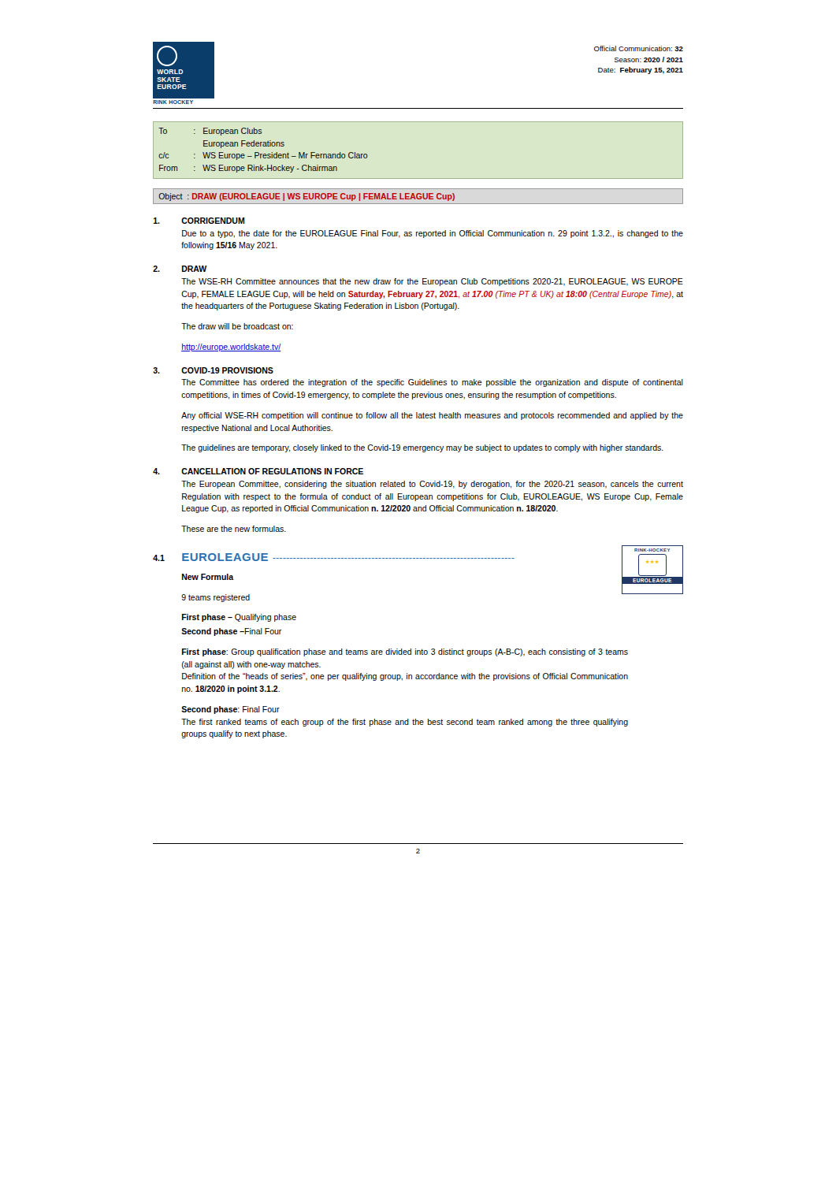WORLD SKATE EUROPE
RINK HOCKEY
Official Communication: 32
Season: 2020 / 2021
Date: February 15, 2021
| To | : | European Clubs |
| | | European Federations |
| c/c | : | WS Europe – President – Mr Fernando Claro |
| From | : | WS Europe Rink-Hockey - Chairman |
Object : DRAW (EUROLEAGUE | WS EUROPE Cup | FEMALE LEAGUE Cup)
1. CORRIGENDUM
Due to a typo, the date for the EUROLEAGUE Final Four, as reported in Official Communication n. 29 point 1.3.2., is changed to the following 15/16 May 2021.
2. DRAW
The WSE-RH Committee announces that the new draw for the European Club Competitions 2020-21, EUROLEAGUE, WS EUROPE Cup, FEMALE LEAGUE Cup, will be held on Saturday, February 27, 2021, at 17.00 (Time PT & UK) at 18:00 (Central Europe Time), at the headquarters of the Portuguese Skating Federation in Lisbon (Portugal).
The draw will be broadcast on:
http://europe.worldskate.tv/
3. COVID-19 PROVISIONS
The Committee has ordered the integration of the specific Guidelines to make possible the organization and dispute of continental competitions, in times of Covid-19 emergency, to complete the previous ones, ensuring the resumption of competitions.
Any official WSE-RH competition will continue to follow all the latest health measures and protocols recommended and applied by the respective National and Local Authorities.
The guidelines are temporary, closely linked to the Covid-19 emergency may be subject to updates to comply with higher standards.
4. CANCELLATION OF REGULATIONS IN FORCE
The European Committee, considering the situation related to Covid-19, by derogation, for the 2020-21 season, cancels the current Regulation with respect to the formula of conduct of all European competitions for Club, EUROLEAGUE, WS Europe Cup, Female League Cup, as reported in Official Communication n. 12/2020 and Official Communication n. 18/2020.
These are the new formulas.
RINK-HOCKEY
EUROLEAGUE
4.1 EUROLEAGUE -----------------------------------------------------------------------
New Formula
9 teams registered
First phase – Qualifying phase
Second phase –Final Four
First phase: Group qualification phase and teams are divided into 3 distinct groups (A-B-C), each consisting of 3 teams (all against all) with one-way matches.
Definition of the “heads of series”, one per qualifying group, in accordance with the provisions of Official Communication no. 18/2020 in point 3.1.2.
Second phase: Final Four
The first ranked teams of each group of the first phase and the best second team ranked among the three qualifying groups qualify to next phase.
2